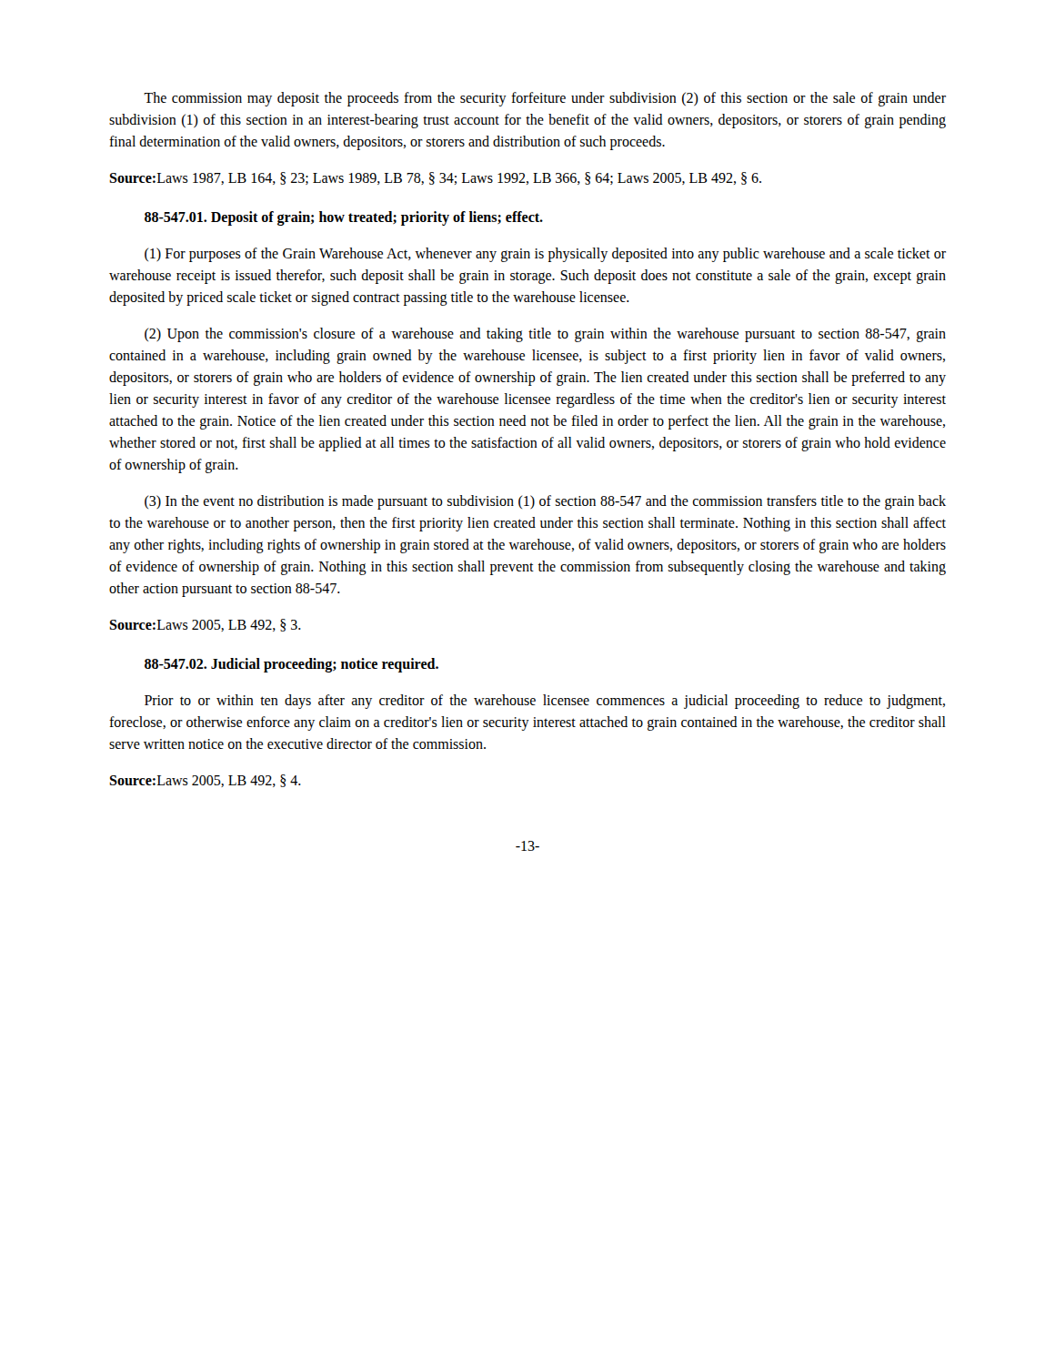The commission may deposit the proceeds from the security forfeiture under subdivision (2) of this section or the sale of grain under subdivision (1) of this section in an interest-bearing trust account for the benefit of the valid owners, depositors, or storers of grain pending final determination of the valid owners, depositors, or storers and distribution of such proceeds.
Source: Laws 1987, LB 164, § 23; Laws 1989, LB 78, § 34; Laws 1992, LB 366, § 64; Laws 2005, LB 492, § 6.
88-547.01. Deposit of grain; how treated; priority of liens; effect.
(1) For purposes of the Grain Warehouse Act, whenever any grain is physically deposited into any public warehouse and a scale ticket or warehouse receipt is issued therefor, such deposit shall be grain in storage. Such deposit does not constitute a sale of the grain, except grain deposited by priced scale ticket or signed contract passing title to the warehouse licensee.
(2) Upon the commission's closure of a warehouse and taking title to grain within the warehouse pursuant to section 88-547, grain contained in a warehouse, including grain owned by the warehouse licensee, is subject to a first priority lien in favor of valid owners, depositors, or storers of grain who are holders of evidence of ownership of grain. The lien created under this section shall be preferred to any lien or security interest in favor of any creditor of the warehouse licensee regardless of the time when the creditor's lien or security interest attached to the grain. Notice of the lien created under this section need not be filed in order to perfect the lien. All the grain in the warehouse, whether stored or not, first shall be applied at all times to the satisfaction of all valid owners, depositors, or storers of grain who hold evidence of ownership of grain.
(3) In the event no distribution is made pursuant to subdivision (1) of section 88-547 and the commission transfers title to the grain back to the warehouse or to another person, then the first priority lien created under this section shall terminate. Nothing in this section shall affect any other rights, including rights of ownership in grain stored at the warehouse, of valid owners, depositors, or storers of grain who are holders of evidence of ownership of grain. Nothing in this section shall prevent the commission from subsequently closing the warehouse and taking other action pursuant to section 88-547.
Source: Laws 2005, LB 492, § 3.
88-547.02. Judicial proceeding; notice required.
Prior to or within ten days after any creditor of the warehouse licensee commences a judicial proceeding to reduce to judgment, foreclose, or otherwise enforce any claim on a creditor's lien or security interest attached to grain contained in the warehouse, the creditor shall serve written notice on the executive director of the commission.
Source: Laws 2005, LB 492, § 4.
-13-